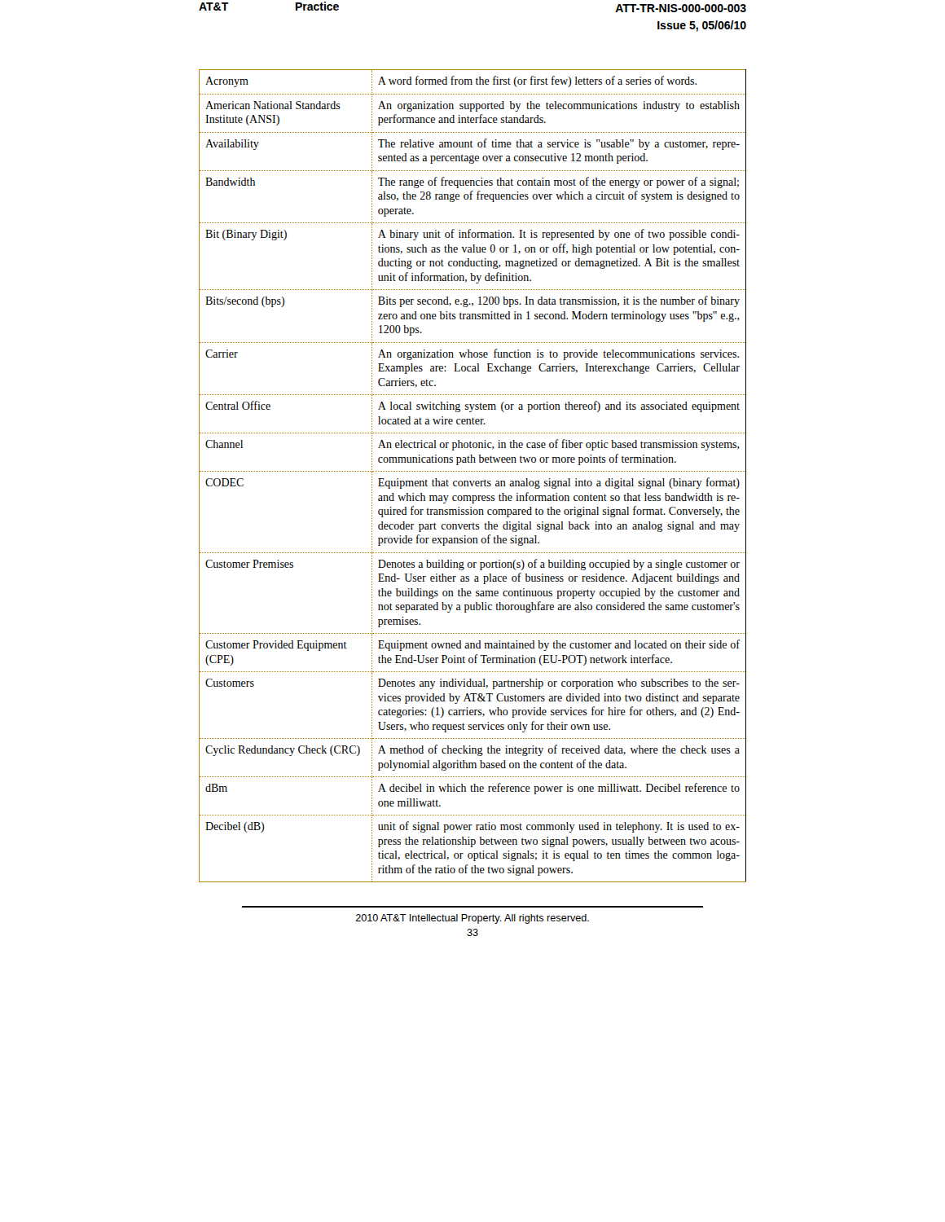AT&T Practice
ATT-TR-NIS-000-000-003
Issue 5, 05/06/10
| Acronym | A word formed from the first (or first few) letters of a series of words. |
| American National Standards Institute (ANSI) | An organization supported by the telecommunications industry to establish performance and interface standards. |
| Availability | The relative amount of time that a service is "usable" by a customer, represented as a percentage over a consecutive 12 month period. |
| Bandwidth | The range of frequencies that contain most of the energy or power of a signal; also, the 28 range of frequencies over which a circuit of system is designed to operate. |
| Bit (Binary Digit) | A binary unit of information. It is represented by one of two possible conditions, such as the value 0 or 1, on or off, high potential or low potential, conducting or not conducting, magnetized or demagnetized. A Bit is the smallest unit of information, by definition. |
| Bits/second (bps) | Bits per second, e.g., 1200 bps. In data transmission, it is the number of binary zero and one bits transmitted in 1 second. Modern terminology uses "bps" e.g., 1200 bps. |
| Carrier | An organization whose function is to provide telecommunications services. Examples are: Local Exchange Carriers, Interexchange Carriers, Cellular Carriers, etc. |
| Central Office | A local switching system (or a portion thereof) and its associated equipment located at a wire center. |
| Channel | An electrical or photonic, in the case of fiber optic based transmission systems, communications path between two or more points of termination. |
| CODEC | Equipment that converts an analog signal into a digital signal (binary format) and which may compress the information content so that less bandwidth is required for transmission compared to the original signal format. Conversely, the decoder part converts the digital signal back into an analog signal and may provide for expansion of the signal. |
| Customer Premises | Denotes a building or portion(s) of a building occupied by a single customer or End- User either as a place of business or residence. Adjacent buildings and the buildings on the same continuous property occupied by the customer and not separated by a public thoroughfare are also considered the same customer's premises. |
| Customer Provided Equipment (CPE) | Equipment owned and maintained by the customer and located on their side of the End-User Point of Termination (EU-POT) network interface. |
| Customers | Denotes any individual, partnership or corporation who subscribes to the services provided by AT&T Customers are divided into two distinct and separate categories: (1) carriers, who provide services for hire for others, and (2) End-Users, who request services only for their own use. |
| Cyclic Redundancy Check (CRC) | A method of checking the integrity of received data, where the check uses a polynomial algorithm based on the content of the data. |
| dBm | A decibel in which the reference power is one milliwatt. Decibel reference to one milliwatt. |
| Decibel (dB) | unit of signal power ratio most commonly used in telephony. It is used to express the relationship between two signal powers, usually between two acoustical, electrical, or optical signals; it is equal to ten times the common logarithm of the ratio of the two signal powers. |
2010 AT&T Intellectual Property. All rights reserved.
33